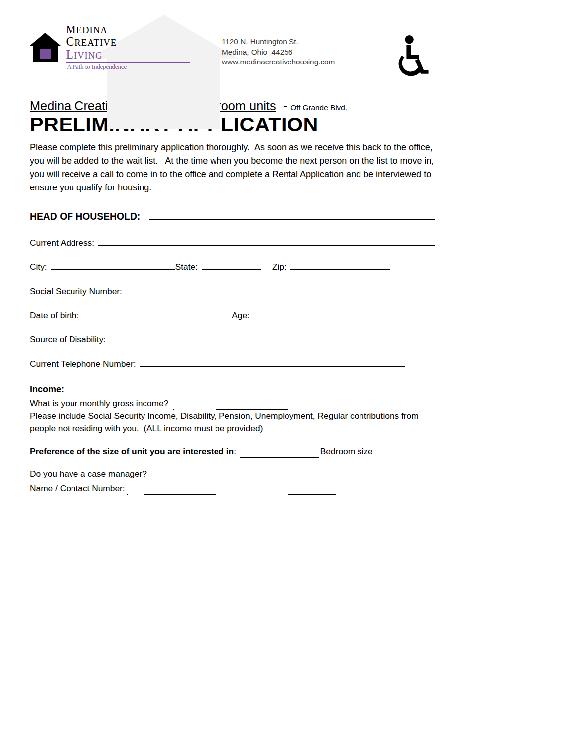MEDINA CREATIVE LIVING
A Path to Independence
1120 N. Huntington St.
Medina, Ohio 44256
www.medinacreativehousing.com
Medina Creative Living III – 1 bedroom units - Off Grande Blvd.
PRELIMINARY APPLICATION
Please complete this preliminary application thoroughly. As soon as we receive this back to the office, you will be added to the wait list. At the time when you become the next person on the list to move in, you will receive a call to come in to the office and complete a Rental Application and be interviewed to ensure you qualify for housing.
HEAD OF HOUSEHOLD:
Current Address:
City: State: Zip:
Social Security Number:
Date of birth: Age:
Source of Disability:
Current Telephone Number:
Income:
What is your monthly gross income?
Please include Social Security Income, Disability, Pension, Unemployment, Regular contributions from people not residing with you. (ALL income must be provided)
Preference of the size of unit you are interested in: Bedroom size
Do you have a case manager?
Name / Contact Number: